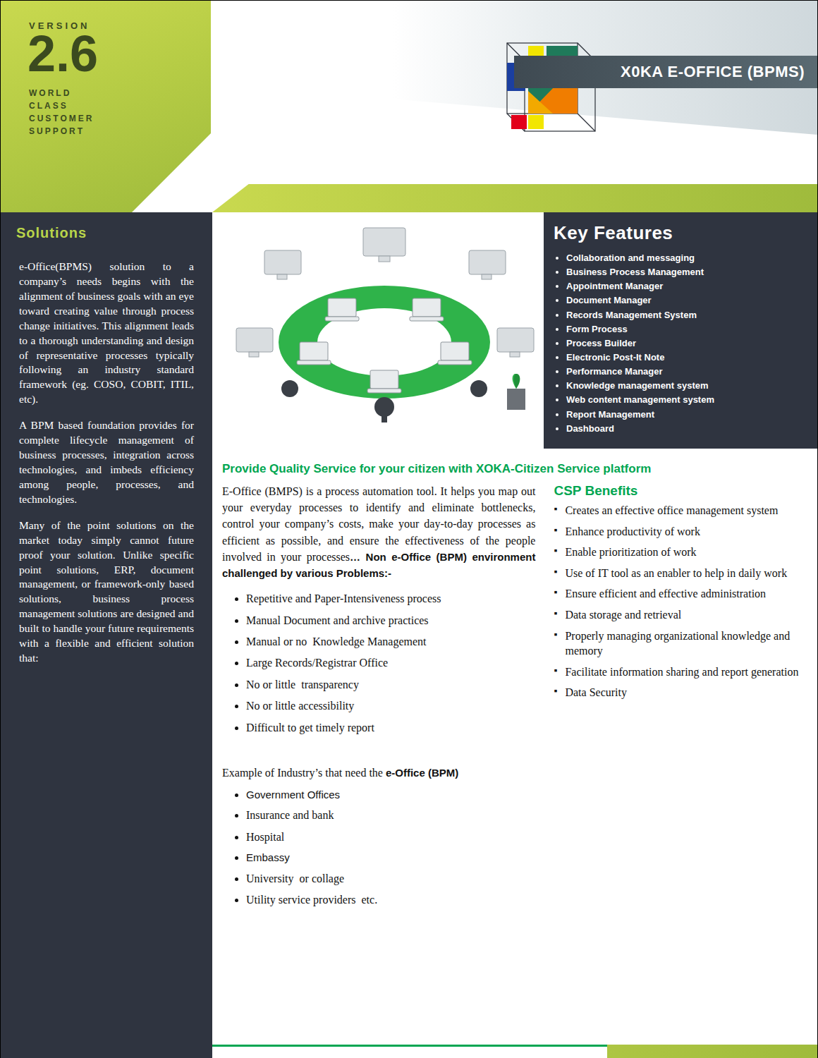VERSION
2.6
WORLD
CLASS
CUSTOMER
SUPPORT
X0KA E-OFFICE (BPMS)
Solutions
e-Office(BPMS) solution to a company’s needs begins with the alignment of business goals with an eye toward creating value through process change initiatives. This alignment leads to a thorough understanding and design of representative processes typically following an industry standard framework (eg. COSO, COBIT, ITIL, etc).
A BPM based foundation provides for complete lifecycle management of business processes, integration across technologies, and imbeds efficiency among people, processes, and technologies.
Many of the point solutions on the market today simply cannot future proof your solution. Unlike specific point solutions, ERP, document management, or framework-only based solutions, business process management solutions are designed and built to handle your future requirements with a flexible and efficient solution that:
Key Features
Collaboration and messaging
Business Process Management
Appointment Manager
Document Manager
Records Management System
Form Process
Process Builder
Electronic Post-It Note
Performance Manager
Knowledge management system
Web content management system
Report Management
Dashboard
Provide Quality Service for your citizen with XOKA-Citizen Service platform
E-Office (BMPS) is a process automation tool. It helps you map out your everyday processes to identify and eliminate bottlenecks, control your company’s costs, make your day-to-day processes as efficient as possible, and ensure the effectiveness of the people involved in your processes… Non e-Office (BPM) environment challenged by various Problems:-
Repetitive and Paper-Intensiveness process
Manual Document and archive practices
Manual or no Knowledge Management
Large Records/Registrar Office
No or little transparency
No or little accessibility
Difficult to get timely report
CSP Benefits
Creates an effective office management system
Enhance productivity of work
Enable prioritization of work
Use of IT tool as an enabler to help in daily work
Ensure efficient and effective administration
Data storage and retrieval
Properly managing organizational knowledge and memory
Facilitate information sharing and report generation
Data Security
Example of Industry’s that need the e-Office (BPM)
Government Offices
Insurance and bank
Hospital
Embassy
University or collage
Utility service providers etc.